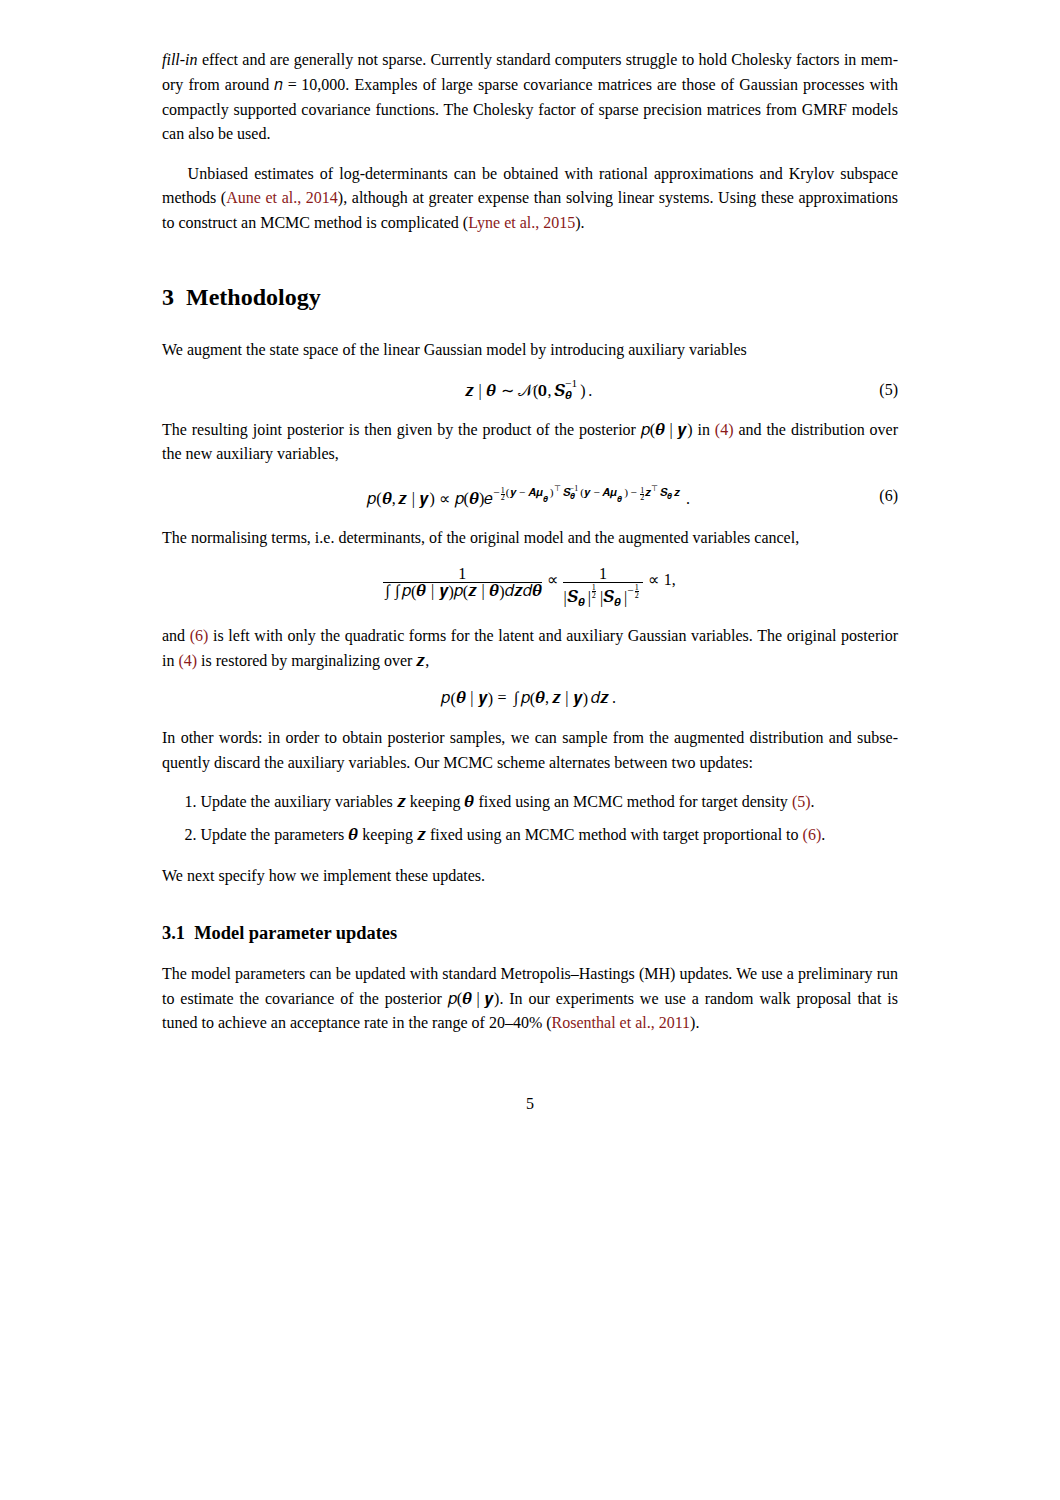fill-in effect and are generally not sparse. Currently standard computers struggle to hold Cholesky factors in memory from around n=10,000. Examples of large sparse covariance matrices are those of Gaussian processes with compactly supported covariance functions. The Cholesky factor of sparse precision matrices from GMRF models can also be used.
Unbiased estimates of log-determinants can be obtained with rational approximations and Krylov subspace methods (Aune et al., 2014), although at greater expense than solving linear systems. Using these approximations to construct an MCMC method is complicated (Lyne et al., 2015).
3 Methodology
We augment the state space of the linear Gaussian model by introducing auxiliary variables
𝒛|𝜽 ∼ 𝒩(𝟎, 𝑺𝜽−1 ). (5)
The resulting joint posterior is then given by the product of the posterior p(𝜽|𝒚) in (4) and the distribution over the new auxiliary variables,
p(𝜽,𝒛|𝒚) ∝ p(𝜽) e −12 (𝒚−𝑨𝝁𝜽) ⊤ 𝑺𝜽−1 (𝒚−𝑨𝝁𝜽) −12 𝒛⊤ 𝑺𝜽𝒛 . (6)
The normalising terms, i.e. determinants, of the original model and the augmented variables cancel,
1 ∫∫ p(𝜽|𝒚) p(𝒛|𝜽) d𝒛d𝜽 ∝ 1 |𝑺𝜽| 12 |𝑺𝜽| −12 ∝1,
and (6) is left with only the quadratic forms for the latent and auxiliary Gaussian variables. The original posterior in (4) is restored by marginalizing over 𝒛,
p(𝜽|𝒚) = ∫ p(𝜽,𝒛|𝒚) d𝒛.
In other words: in order to obtain posterior samples, we can sample from the augmented distribution and subsequently discard the auxiliary variables. Our MCMC scheme alternates between two updates:
Update the auxiliary variables 𝒛 keeping 𝜽 fixed using an MCMC method for target density (5).
Update the parameters 𝜽 keeping 𝒛 fixed using an MCMC method with target proportional to (6).
We next specify how we implement these updates.
3.1 Model parameter updates
The model parameters can be updated with standard Metropolis–Hastings (MH) updates. We use a preliminary run to estimate the covariance of the posterior p(𝜽|𝒚). In our experiments we use a random walk proposal that is tuned to achieve an acceptance rate in the range of 20–40% (Rosenthal et al., 2011).
5